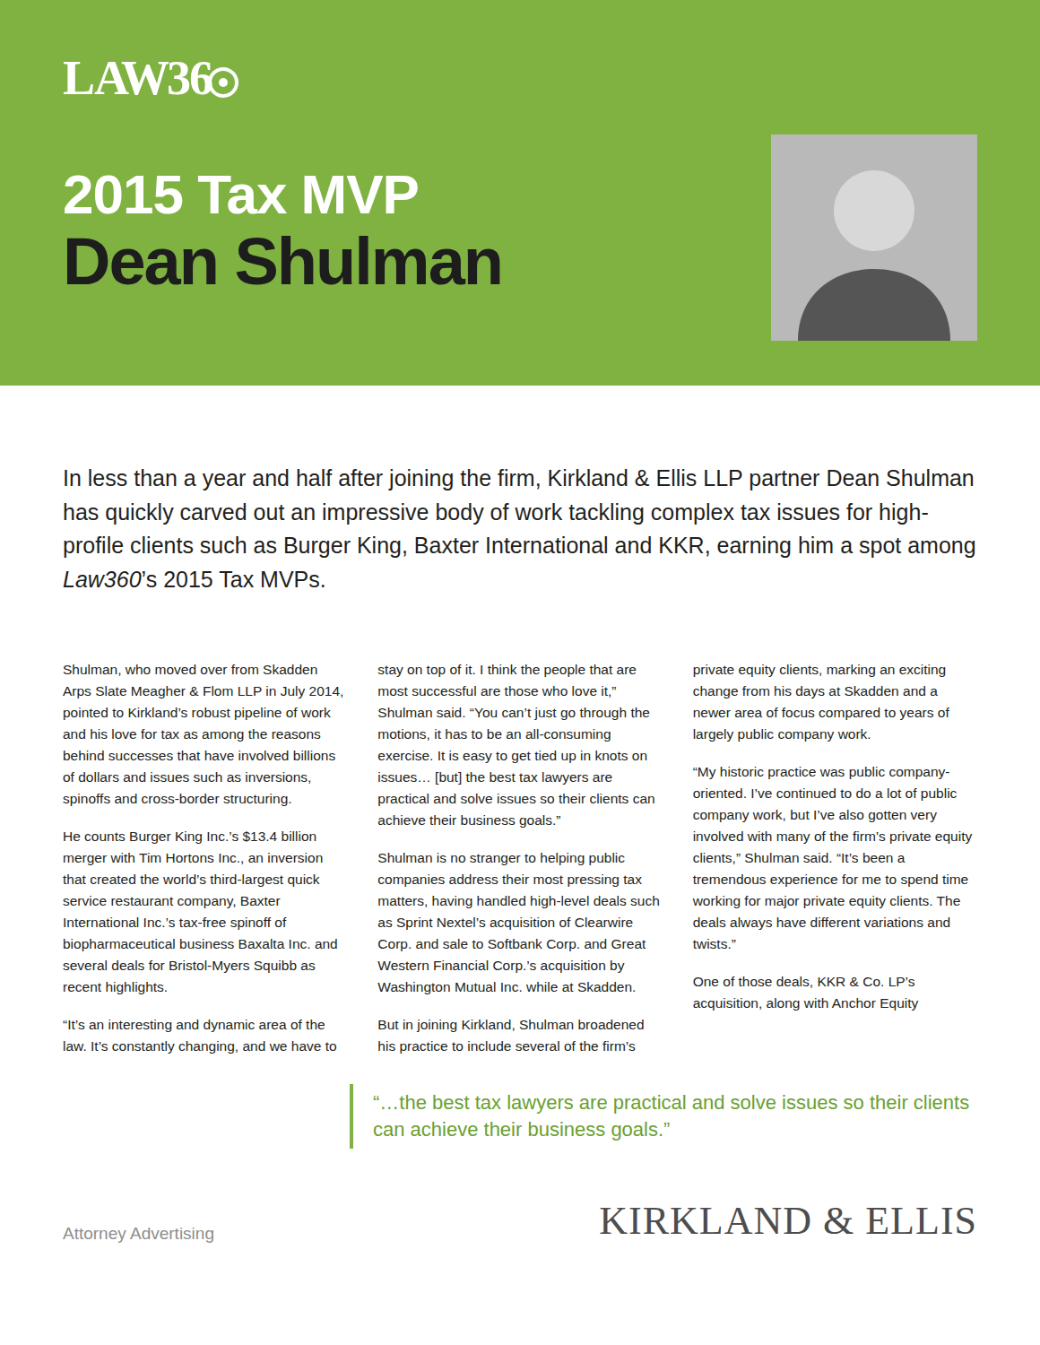LAW 36
2015 Tax MVP Dean Shulman
In less than a year and half after joining the firm, Kirkland & Ellis LLP partner Dean Shulman has quickly carved out an impressive body of work tackling complex tax issues for high-profile clients such as Burger King, Baxter International and KKR, earning him a spot among Law360’s 2015 Tax MVPs.
Shulman, who moved over from Skadden Arps Slate Meagher & Flom LLP in July 2014, pointed to Kirkland’s robust pipeline of work and his love for tax as among the reasons behind successes that have involved billions of dollars and issues such as inversions, spinoffs and cross-border structuring.
He counts Burger King Inc.’s $13.4 billion merger with Tim Hortons Inc., an inversion that created the world’s third-largest quick service restaurant company, Baxter International Inc.’s tax-free spinoff of biopharmaceutical business Baxalta Inc. and several deals for Bristol-Myers Squibb as recent highlights.
“It’s an interesting and dynamic area of the law. It’s constantly changing, and we have to stay on top of it. I think the people that are most successful are those who love it,” Shulman said. “You can’t just go through the motions, it has to be an all-consuming exercise. It is easy to get tied up in knots on issues… [but] the best tax lawyers are practical and solve issues so their clients can achieve their business goals.”
Shulman is no stranger to helping public companies address their most pressing tax matters, having handled high-level deals such as Sprint Nextel’s acquisition of Clearwire Corp. and sale to Softbank Corp. and Great Western Financial Corp.’s acquisition by Washington Mutual Inc. while at Skadden.
But in joining Kirkland, Shulman broadened his practice to include several of the firm’s private equity clients, marking an exciting change from his days at Skadden and a newer area of focus compared to years of largely public company work.
“My historic practice was public company-oriented. I’ve continued to do a lot of public company work, but I’ve also gotten very involved with many of the firm’s private equity clients,” Shulman said. “It’s been a tremendous experience for me to spend time working for major private equity clients. The deals always have different variations and twists.”
One of those deals, KKR & Co. LP’s acquisition, along with Anchor Equity
“…the best tax lawyers are practical and solve issues so their clients can achieve their business goals.”
Attorney Advertising
KIRKLAND & ELLIS